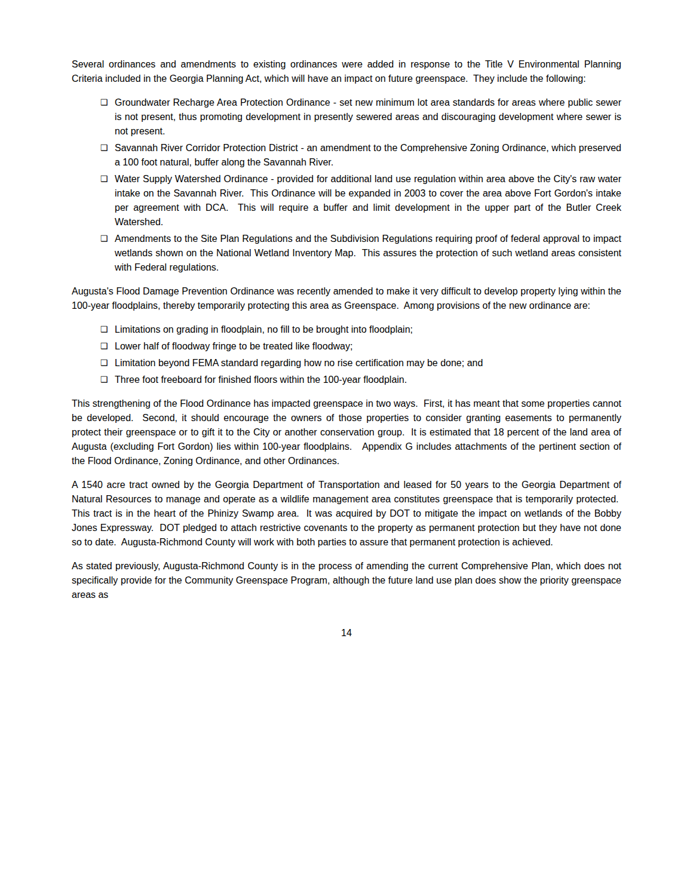Several ordinances and amendments to existing ordinances were added in response to the Title V Environmental Planning Criteria included in the Georgia Planning Act, which will have an impact on future greenspace. They include the following:
Groundwater Recharge Area Protection Ordinance - set new minimum lot area standards for areas where public sewer is not present, thus promoting development in presently sewered areas and discouraging development where sewer is not present.
Savannah River Corridor Protection District - an amendment to the Comprehensive Zoning Ordinance, which preserved a 100 foot natural, buffer along the Savannah River.
Water Supply Watershed Ordinance - provided for additional land use regulation within area above the City's raw water intake on the Savannah River. This Ordinance will be expanded in 2003 to cover the area above Fort Gordon's intake per agreement with DCA. This will require a buffer and limit development in the upper part of the Butler Creek Watershed.
Amendments to the Site Plan Regulations and the Subdivision Regulations requiring proof of federal approval to impact wetlands shown on the National Wetland Inventory Map. This assures the protection of such wetland areas consistent with Federal regulations.
Augusta's Flood Damage Prevention Ordinance was recently amended to make it very difficult to develop property lying within the 100-year floodplains, thereby temporarily protecting this area as Greenspace. Among provisions of the new ordinance are:
Limitations on grading in floodplain, no fill to be brought into floodplain;
Lower half of floodway fringe to be treated like floodway;
Limitation beyond FEMA standard regarding how no rise certification may be done; and
Three foot freeboard for finished floors within the 100-year floodplain.
This strengthening of the Flood Ordinance has impacted greenspace in two ways. First, it has meant that some properties cannot be developed. Second, it should encourage the owners of those properties to consider granting easements to permanently protect their greenspace or to gift it to the City or another conservation group. It is estimated that 18 percent of the land area of Augusta (excluding Fort Gordon) lies within 100-year floodplains. Appendix G includes attachments of the pertinent section of the Flood Ordinance, Zoning Ordinance, and other Ordinances.
A 1540 acre tract owned by the Georgia Department of Transportation and leased for 50 years to the Georgia Department of Natural Resources to manage and operate as a wildlife management area constitutes greenspace that is temporarily protected. This tract is in the heart of the Phinizy Swamp area. It was acquired by DOT to mitigate the impact on wetlands of the Bobby Jones Expressway. DOT pledged to attach restrictive covenants to the property as permanent protection but they have not done so to date. Augusta-Richmond County will work with both parties to assure that permanent protection is achieved.
As stated previously, Augusta-Richmond County is in the process of amending the current Comprehensive Plan, which does not specifically provide for the Community Greenspace Program, although the future land use plan does show the priority greenspace areas as
14